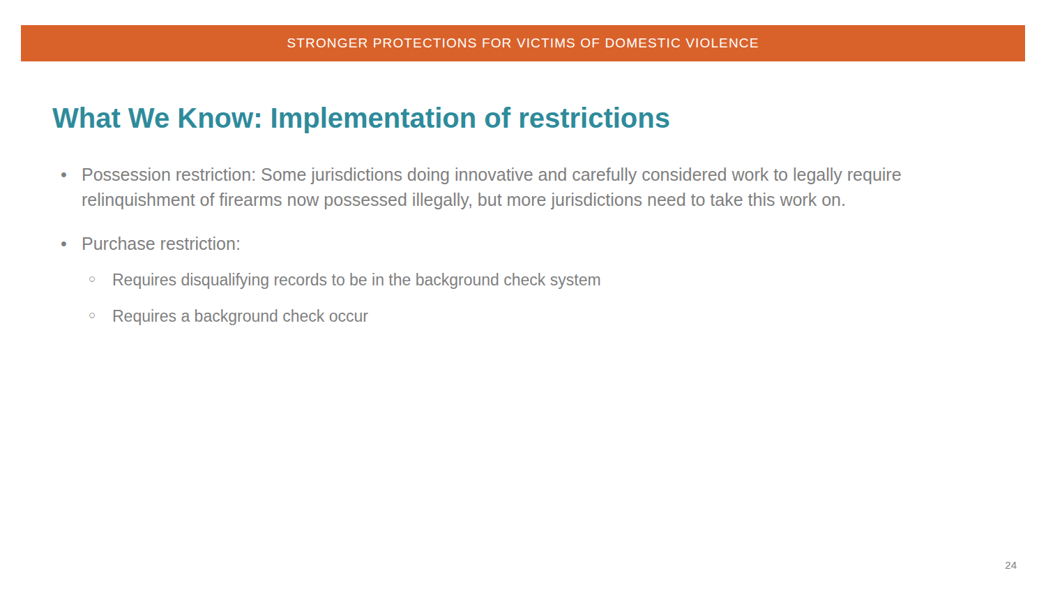Stronger Protections for Victims of Domestic Violence
What We Know: Implementation of restrictions
Possession restriction: Some jurisdictions doing innovative and carefully considered work to legally require relinquishment of firearms now possessed illegally, but more jurisdictions need to take this work on.
Purchase restriction:
Requires disqualifying records to be in the background check system
Requires a background check occur
24